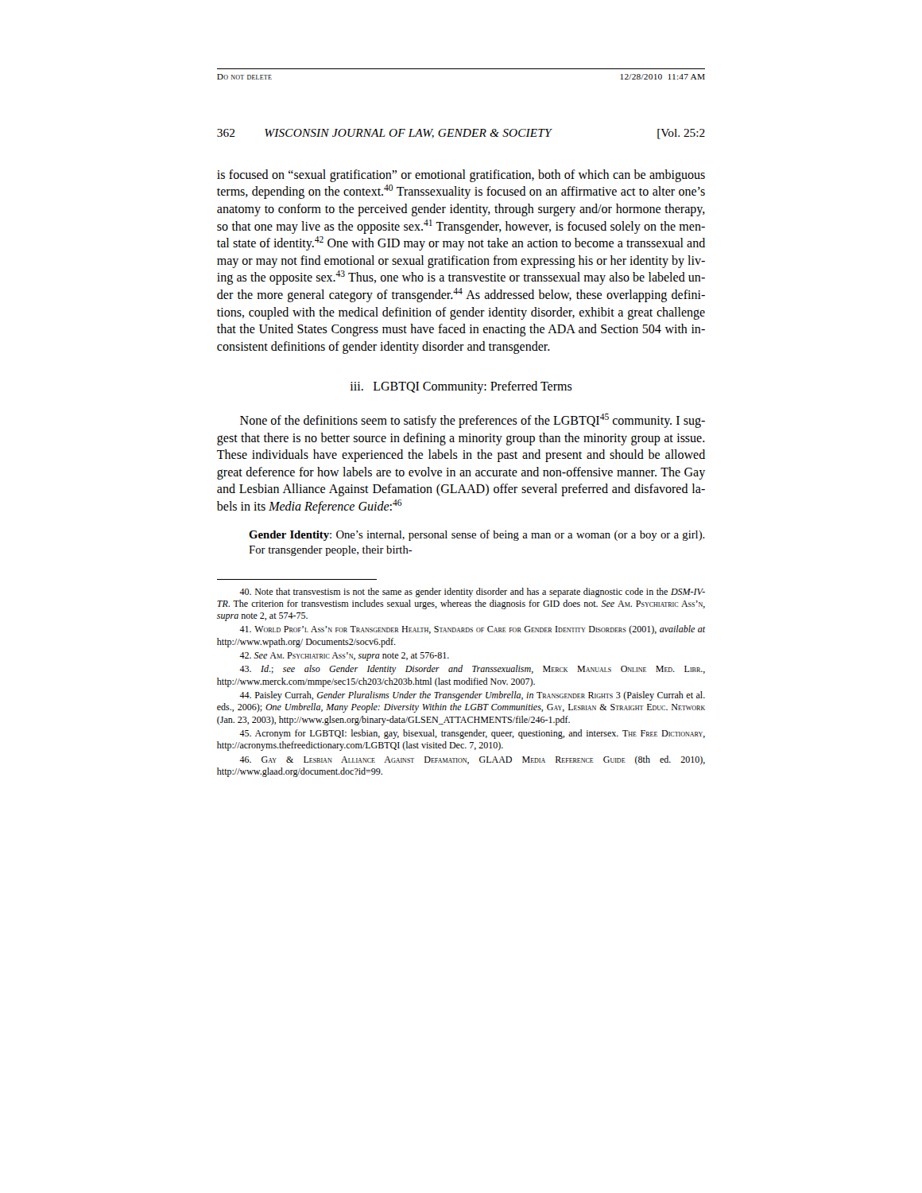Do Not Delete 12/28/2010 11:47 AM
362 WISCONSIN JOURNAL OF LAW, GENDER & SOCIETY [Vol. 25:2
is focused on “sexual gratification” or emotional gratification, both of which can be ambiguous terms, depending on the context.40 Transsexuality is focused on an affirmative act to alter one’s anatomy to conform to the perceived gender identity, through surgery and/or hormone therapy, so that one may live as the opposite sex.41 Transgender, however, is focused solely on the mental state of identity.42 One with GID may or may not take an action to become a transsexual and may or may not find emotional or sexual gratification from expressing his or her identity by living as the opposite sex.43 Thus, one who is a transvestite or transsexual may also be labeled under the more general category of transgender.44 As addressed below, these overlapping definitions, coupled with the medical definition of gender identity disorder, exhibit a great challenge that the United States Congress must have faced in enacting the ADA and Section 504 with inconsistent definitions of gender identity disorder and transgender.
iii. LGBTQI Community: Preferred Terms
None of the definitions seem to satisfy the preferences of the LGBTQI45 community. I suggest that there is no better source in defining a minority group than the minority group at issue. These individuals have experienced the labels in the past and present and should be allowed great deference for how labels are to evolve in an accurate and non-offensive manner. The Gay and Lesbian Alliance Against Defamation (GLAAD) offer several preferred and disfavored labels in its Media Reference Guide:46
Gender Identity: One’s internal, personal sense of being a man or a woman (or a boy or a girl). For transgender people, their birth-
40. Note that transvestism is not the same as gender identity disorder and has a separate diagnostic code in the DSM-IV-TR. The criterion for transvestism includes sexual urges, whereas the diagnosis for GID does not. See Am. Psychiatric Ass’n, supra note 2, at 574-75.
41. World Prof’l Ass’n for Transgender Health, Standards of Care for Gender Identity Disorders (2001), available at http://www.wpath.org/ Documents2/socv6.pdf.
42. See Am. Psychiatric Ass’n, supra note 2, at 576-81.
43. Id.; see also Gender Identity Disorder and Transsexualism, Merck Manuals Online Med. Libr., http://www.merck.com/mmpe/sec15/ch203/ch203b.html (last modified Nov. 2007).
44. Paisley Currah, Gender Pluralisms Under the Transgender Umbrella, in Transgender Rights 3 (Paisley Currah et al. eds., 2006); One Umbrella, Many People: Diversity Within the LGBT Communities, Gay, Lesbian & Straight Educ. Network (Jan. 23, 2003), http://www.glsen.org/binary-data/GLSEN_ATTACHMENTS/file/246-1.pdf.
45. Acronym for LGBTQI: lesbian, gay, bisexual, transgender, queer, questioning, and intersex. The Free Dictionary, http://acronyms.thefreedictionary.com/LGBTQI (last visited Dec. 7, 2010).
46. Gay & Lesbian Alliance Against Defamation, GLAAD Media Reference Guide (8th ed. 2010), http://www.glaad.org/document.doc?id=99.